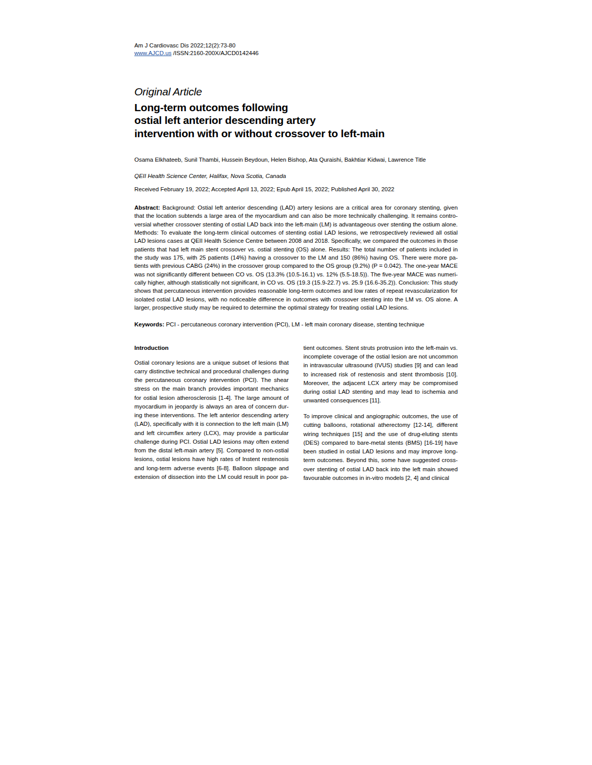Am J Cardiovasc Dis 2022;12(2):73-80
www.AJCD.us /ISSN:2160-200X/AJCD0142446
Original Article
Long-term outcomes following
ostial left anterior descending artery
intervention with or without crossover to left-main
Osama Elkhateeb, Sunil Thambi, Hussein Beydoun, Helen Bishop, Ata Quraishi, Bakhtiar Kidwai, Lawrence Title
QEII Health Science Center, Halifax, Nova Scotia, Canada
Received February 19, 2022; Accepted April 13, 2022; Epub April 15, 2022; Published April 30, 2022
Abstract: Background: Ostial left anterior descending (LAD) artery lesions are a critical area for coronary stenting, given that the location subtends a large area of the myocardium and can also be more technically challenging. It remains controversial whether crossover stenting of ostial LAD back into the left-main (LM) is advantageous over stenting the ostium alone. Methods: To evaluate the long-term clinical outcomes of stenting ostial LAD lesions, we retrospectively reviewed all ostial LAD lesions cases at QEII Health Science Centre between 2008 and 2018. Specifically, we compared the outcomes in those patients that had left main stent crossover vs. ostial stenting (OS) alone. Results: The total number of patients included in the study was 175, with 25 patients (14%) having a crossover to the LM and 150 (86%) having OS. There were more patients with previous CABG (24%) in the crossover group compared to the OS group (9.2%) (P = 0.042). The one-year MACE was not significantly different between CO vs. OS (13.3% (10.5-16.1) vs. 12% (5.5-18.5)). The five-year MACE was numerically higher, although statistically not significant, in CO vs. OS (19.3 (15.9-22.7) vs. 25.9 (16.6-35.2)). Conclusion: This study shows that percutaneous intervention provides reasonable long-term outcomes and low rates of repeat revascularization for isolated ostial LAD lesions, with no noticeable difference in outcomes with crossover stenting into the LM vs. OS alone. A larger, prospective study may be required to determine the optimal strategy for treating ostial LAD lesions.
Keywords: PCI - percutaneous coronary intervention (PCI), LM - left main coronary disease, stenting technique
Introduction
Ostial coronary lesions are a unique subset of lesions that carry distinctive technical and procedural challenges during the percutaneous coronary intervention (PCI). The shear stress on the main branch provides important mechanics for ostial lesion atherosclerosis [1-4]. The large amount of myocardium in jeopardy is always an area of concern during these interventions. The left anterior descending artery (LAD), specifically with it is connection to the left main (LM) and left circumflex artery (LCX), may provide a particular challenge during PCI. Ostial LAD lesions may often extend from the distal left-main artery [5]. Compared to non-ostial lesions, ostial lesions have high rates of Instent restenosis and long-term adverse events [6-8]. Balloon slippage and extension of dissection into the LM could result in poor patient outcomes. Stent struts protrusion into the left-main vs. incomplete coverage of the ostial lesion are not uncommon in intravascular ultrasound (IVUS) studies [9] and can lead to increased risk of restenosis and stent thrombosis [10]. Moreover, the adjacent LCX artery may be compromised during ostial LAD stenting and may lead to ischemia and unwanted consequences [11].
To improve clinical and angiographic outcomes, the use of cutting balloons, rotational atherectomy [12-14], different wiring techniques [15] and the use of drug-eluting stents (DES) compared to bare-metal stents (BMS) [16-19] have been studied in ostial LAD lesions and may improve long-term outcomes. Beyond this, some have suggested crossover stenting of ostial LAD back into the left main showed favourable outcomes in in-vitro models [2, 4] and clinical